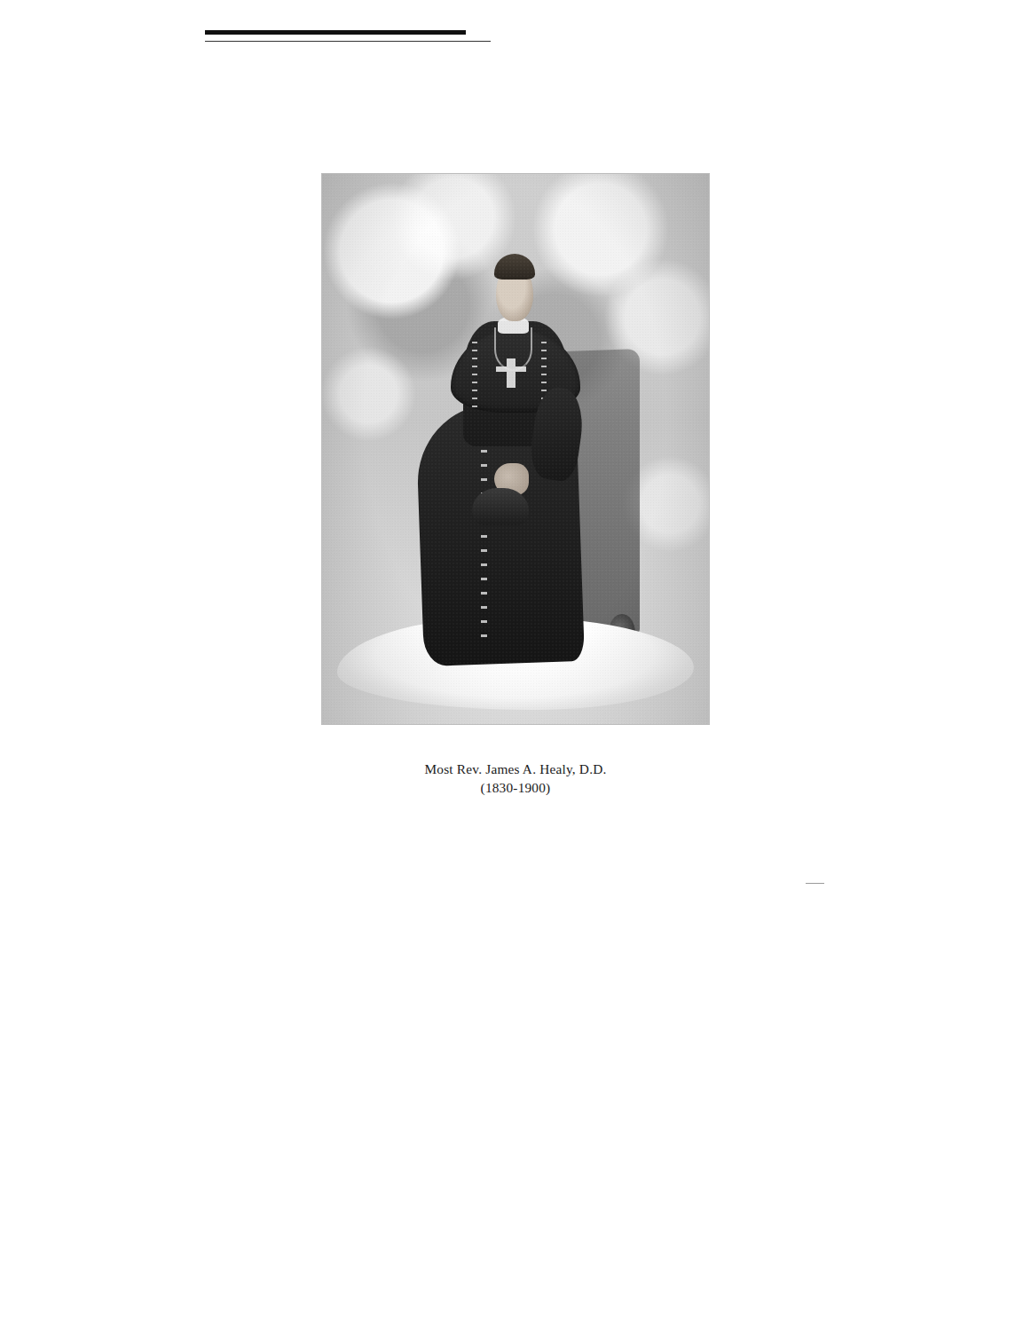Most Rev. James A. Healy, D.D. (1830-1900)